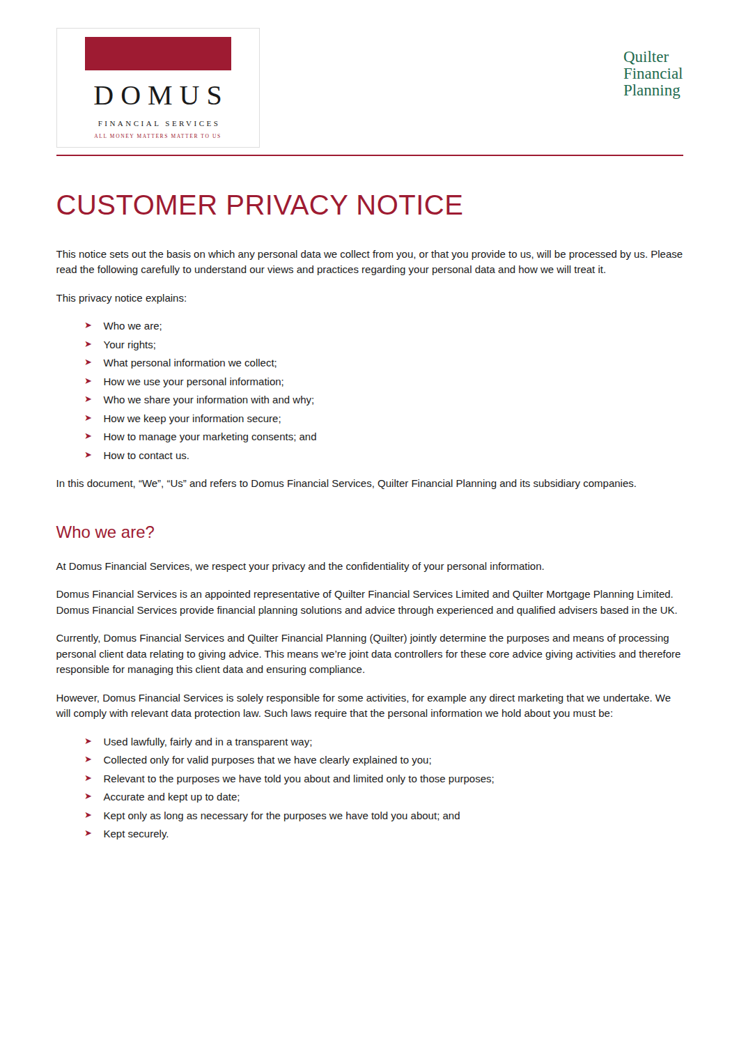DOMUS
FINANCIAL SERVICES
ALL MONEY MATTERS MATTER TO US
Quilter
Financial
Planning
CUSTOMER PRIVACY NOTICE
This notice sets out the basis on which any personal data we collect from you, or that you provide to us, will be processed by us. Please read the following carefully to understand our views and practices regarding your personal data and how we will treat it.
This privacy notice explains:
Who we are;
Your rights;
What personal information we collect;
How we use your personal information;
Who we share your information with and why;
How we keep your information secure;
How to manage your marketing consents; and
How to contact us.
In this document, “We”, “Us” and refers to Domus Financial Services, Quilter Financial Planning and its subsidiary companies.
Who we are?
At Domus Financial Services, we respect your privacy and the confidentiality of your personal information.
Domus Financial Services is an appointed representative of Quilter Financial Services Limited and Quilter Mortgage Planning Limited. Domus Financial Services provide financial planning solutions and advice through experienced and qualified advisers based in the UK.
Currently, Domus Financial Services and Quilter Financial Planning (Quilter) jointly determine the purposes and means of processing personal client data relating to giving advice. This means we’re joint data controllers for these core advice giving activities and therefore responsible for managing this client data and ensuring compliance.
However, Domus Financial Services is solely responsible for some activities, for example any direct marketing that we undertake. We will comply with relevant data protection law. Such laws require that the personal information we hold about you must be:
Used lawfully, fairly and in a transparent way;
Collected only for valid purposes that we have clearly explained to you;
Relevant to the purposes we have told you about and limited only to those purposes;
Accurate and kept up to date;
Kept only as long as necessary for the purposes we have told you about; and
Kept securely.